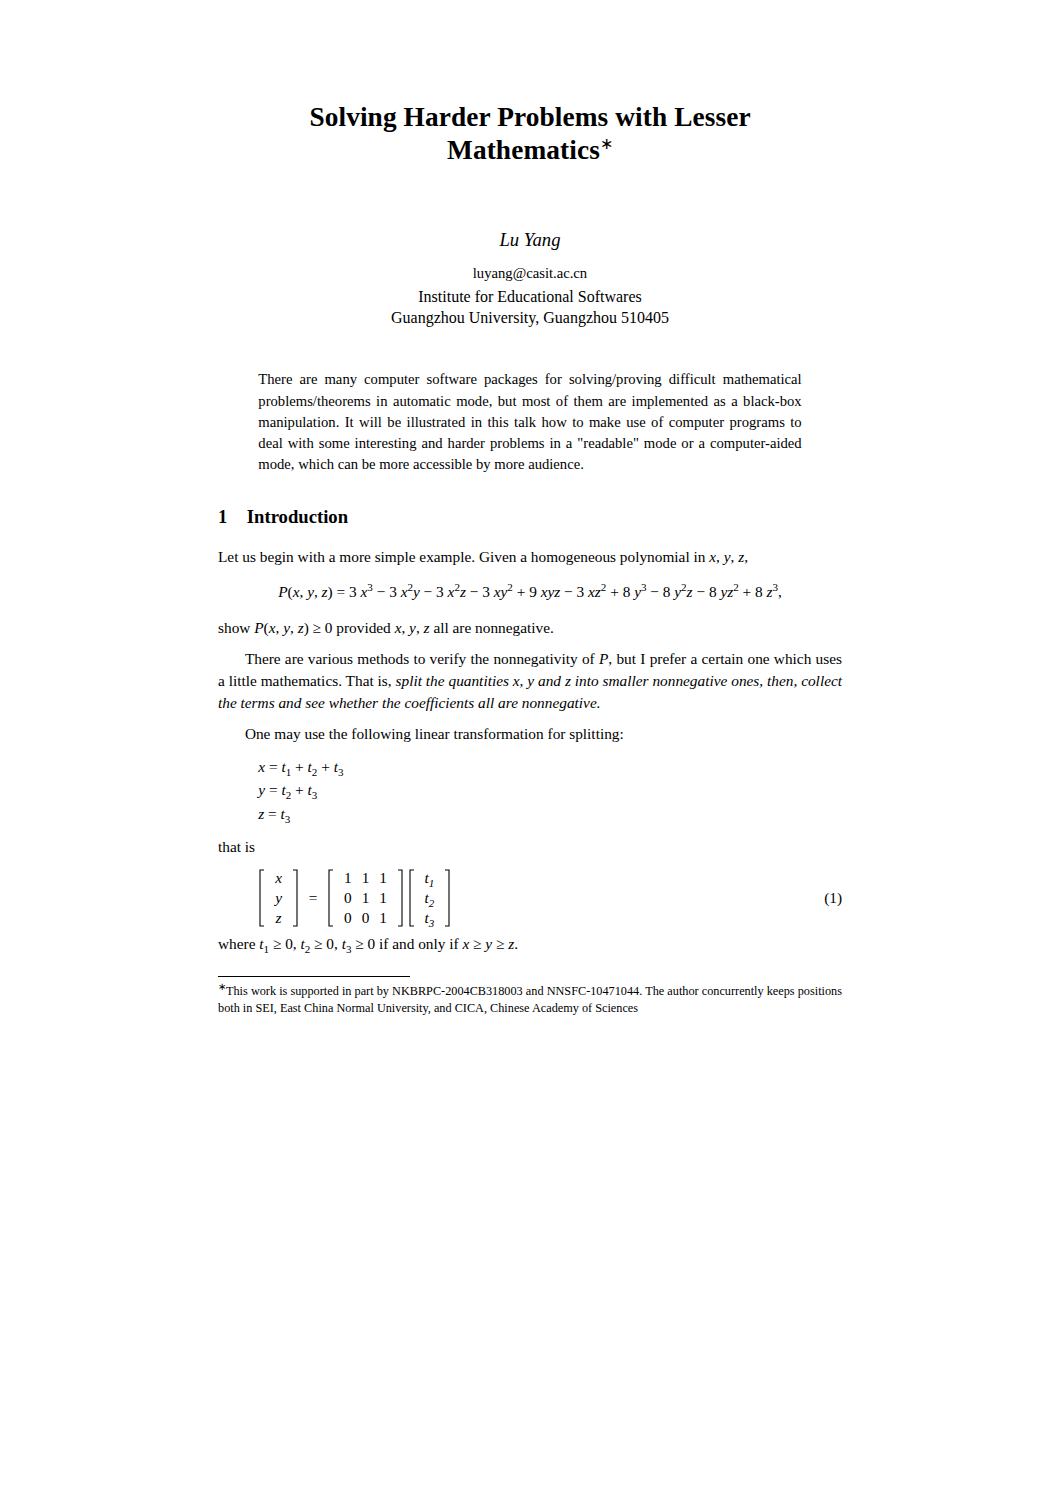Solving Harder Problems with Lesser
Mathematics∗
Lu Yang
luyang@casit.ac.cn
Institute for Educational Softwares
Guangzhou University, Guangzhou 510405
There are many computer software packages for solving/proving difficult mathematical problems/theorems in automatic mode, but most of them are implemented as a black-box manipulation. It will be illustrated in this talk how to make use of computer programs to deal with some interesting and harder problems in a "readable" mode or a computer-aided mode, which can be more accessible by more audience.
1 Introduction
Let us begin with a more simple example. Given a homogeneous polynomial in x, y, z,
P(x, y, z) = 3 x3 − 3 x2y − 3 x2z − 3 xy2 + 9 xyz − 3 xz2 + 8 y3 − 8 y2z − 8 yz2 + 8 z3,
show P(x, y, z) ≥ 0 provided x, y, z all are nonnegative.
There are various methods to verify the nonnegativity of P, but I prefer a certain one which uses a little mathematics. That is, split the quantities x, y and z into smaller nonnegative ones, then, collect the terms and see whether the coefficients all are nonnegative.
One may use the following linear transformation for splitting:
x = t1 + t2 + t3
y = t2 + t3
z = t3
that is
| x |
| y |
| z |
=
| 1 | 1 | 1 |
| 0 | 1 | 1 |
| 0 | 0 | 1 |
| t 1 |
| t 2 |
| t 3 |
(1)
where t1 ≥ 0, t2 ≥ 0, t3 ≥ 0 if and only if x ≥ y ≥ z.
∗This work is supported in part by NKBRPC-2004CB318003 and NNSFC-10471044. The author concurrently keeps positions both in SEI, East China Normal University, and CICA, Chinese Academy of Sciences